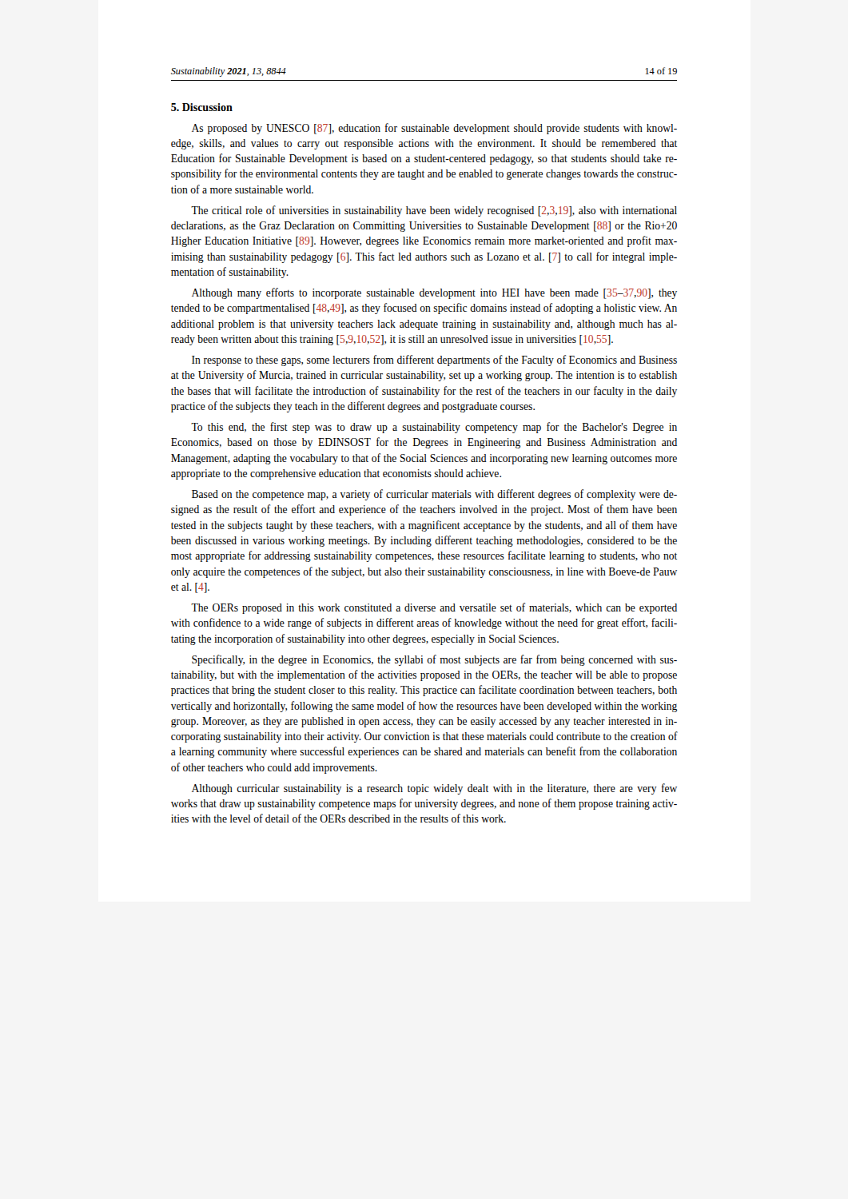Sustainability 2021, 13, 8844 14 of 19
5. Discussion
As proposed by UNESCO [87], education for sustainable development should provide students with knowledge, skills, and values to carry out responsible actions with the environment. It should be remembered that Education for Sustainable Development is based on a student-centered pedagogy, so that students should take responsibility for the environmental contents they are taught and be enabled to generate changes towards the construction of a more sustainable world.
The critical role of universities in sustainability have been widely recognised [2,3,19], also with international declarations, as the Graz Declaration on Committing Universities to Sustainable Development [88] or the Rio+20 Higher Education Initiative [89]. However, degrees like Economics remain more market-oriented and profit maximising than sustainability pedagogy [6]. This fact led authors such as Lozano et al. [7] to call for integral implementation of sustainability.
Although many efforts to incorporate sustainable development into HEI have been made [35–37,90], they tended to be compartmentalised [48,49], as they focused on specific domains instead of adopting a holistic view. An additional problem is that university teachers lack adequate training in sustainability and, although much has already been written about this training [5,9,10,52], it is still an unresolved issue in universities [10,55].
In response to these gaps, some lecturers from different departments of the Faculty of Economics and Business at the University of Murcia, trained in curricular sustainability, set up a working group. The intention is to establish the bases that will facilitate the introduction of sustainability for the rest of the teachers in our faculty in the daily practice of the subjects they teach in the different degrees and postgraduate courses.
To this end, the first step was to draw up a sustainability competency map for the Bachelor's Degree in Economics, based on those by EDINSOST for the Degrees in Engineering and Business Administration and Management, adapting the vocabulary to that of the Social Sciences and incorporating new learning outcomes more appropriate to the comprehensive education that economists should achieve.
Based on the competence map, a variety of curricular materials with different degrees of complexity were designed as the result of the effort and experience of the teachers involved in the project. Most of them have been tested in the subjects taught by these teachers, with a magnificent acceptance by the students, and all of them have been discussed in various working meetings. By including different teaching methodologies, considered to be the most appropriate for addressing sustainability competences, these resources facilitate learning to students, who not only acquire the competences of the subject, but also their sustainability consciousness, in line with Boeve-de Pauw et al. [4].
The OERs proposed in this work constituted a diverse and versatile set of materials, which can be exported with confidence to a wide range of subjects in different areas of knowledge without the need for great effort, facilitating the incorporation of sustainability into other degrees, especially in Social Sciences.
Specifically, in the degree in Economics, the syllabi of most subjects are far from being concerned with sustainability, but with the implementation of the activities proposed in the OERs, the teacher will be able to propose practices that bring the student closer to this reality. This practice can facilitate coordination between teachers, both vertically and horizontally, following the same model of how the resources have been developed within the working group. Moreover, as they are published in open access, they can be easily accessed by any teacher interested in incorporating sustainability into their activity. Our conviction is that these materials could contribute to the creation of a learning community where successful experiences can be shared and materials can benefit from the collaboration of other teachers who could add improvements.
Although curricular sustainability is a research topic widely dealt with in the literature, there are very few works that draw up sustainability competence maps for university degrees, and none of them propose training activities with the level of detail of the OERs described in the results of this work.